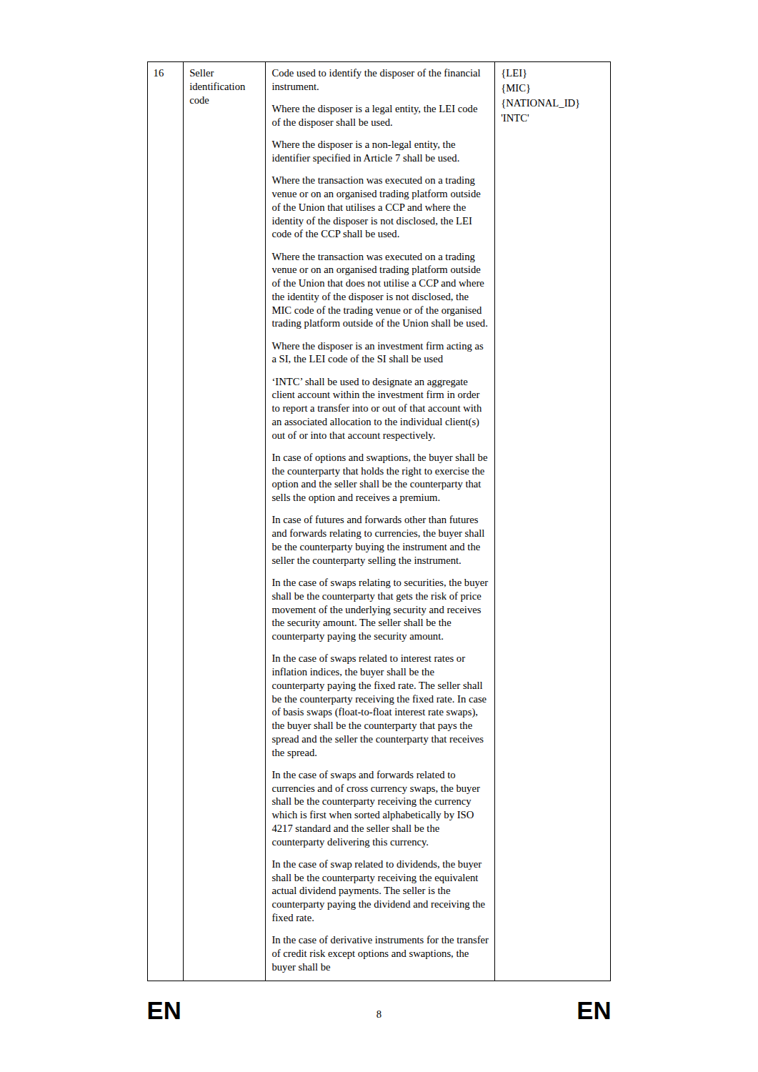| 16 | Seller identification code | Code used to identify the disposer of the financial instrument. Where the disposer is a legal entity, the LEI code of the disposer shall be used. Where the disposer is a non-legal entity, the identifier specified in Article 7 shall be used. Where the transaction was executed on a trading venue or on an organised trading platform outside of the Union that utilises a CCP and where the identity of the disposer is not disclosed, the LEI code of the CCP shall be used. Where the transaction was executed on a trading venue or on an organised trading platform outside of the Union that does not utilise a CCP and where the identity of the disposer is not disclosed, the MIC code of the trading venue or of the organised trading platform outside of the Union shall be used. Where the disposer is an investment firm acting as a SI, the LEI code of the SI shall be used ‘INTC’ shall be used to designate an aggregate client account within the investment firm in order to report a transfer into or out of that account with an associated allocation to the individual client(s) out of or into that account respectively. In case of options and swaptions, the buyer shall be the counterparty that holds the right to exercise the option and the seller shall be the counterparty that sells the option and receives a premium. In case of futures and forwards other than futures and forwards relating to currencies, the buyer shall be the counterparty buying the instrument and the seller the counterparty selling the instrument. In the case of swaps relating to securities, the buyer shall be the counterparty that gets the risk of price movement of the underlying security and receives the security amount. The seller shall be the counterparty paying the security amount. In the case of swaps related to interest rates or inflation indices, the buyer shall be the counterparty paying the fixed rate. The seller shall be the counterparty receiving the fixed rate. In case of basis swaps (float-to-float interest rate swaps), the buyer shall be the counterparty that pays the spread and the seller the counterparty that receives the spread. In the case of swaps and forwards related to currencies and of cross currency swaps, the buyer shall be the counterparty receiving the currency which is first when sorted alphabetically by ISO 4217 standard and the seller shall be the counterparty delivering this currency. In the case of swap related to dividends, the buyer shall be the counterparty receiving the equivalent actual dividend payments. The seller is the counterparty paying the dividend and receiving the fixed rate. In the case of derivative instruments for the transfer of credit risk except options and swaptions, the buyer shall be | {LEI} {MIC} {NATIONAL_ID} 'INTC' |
EN
8
EN